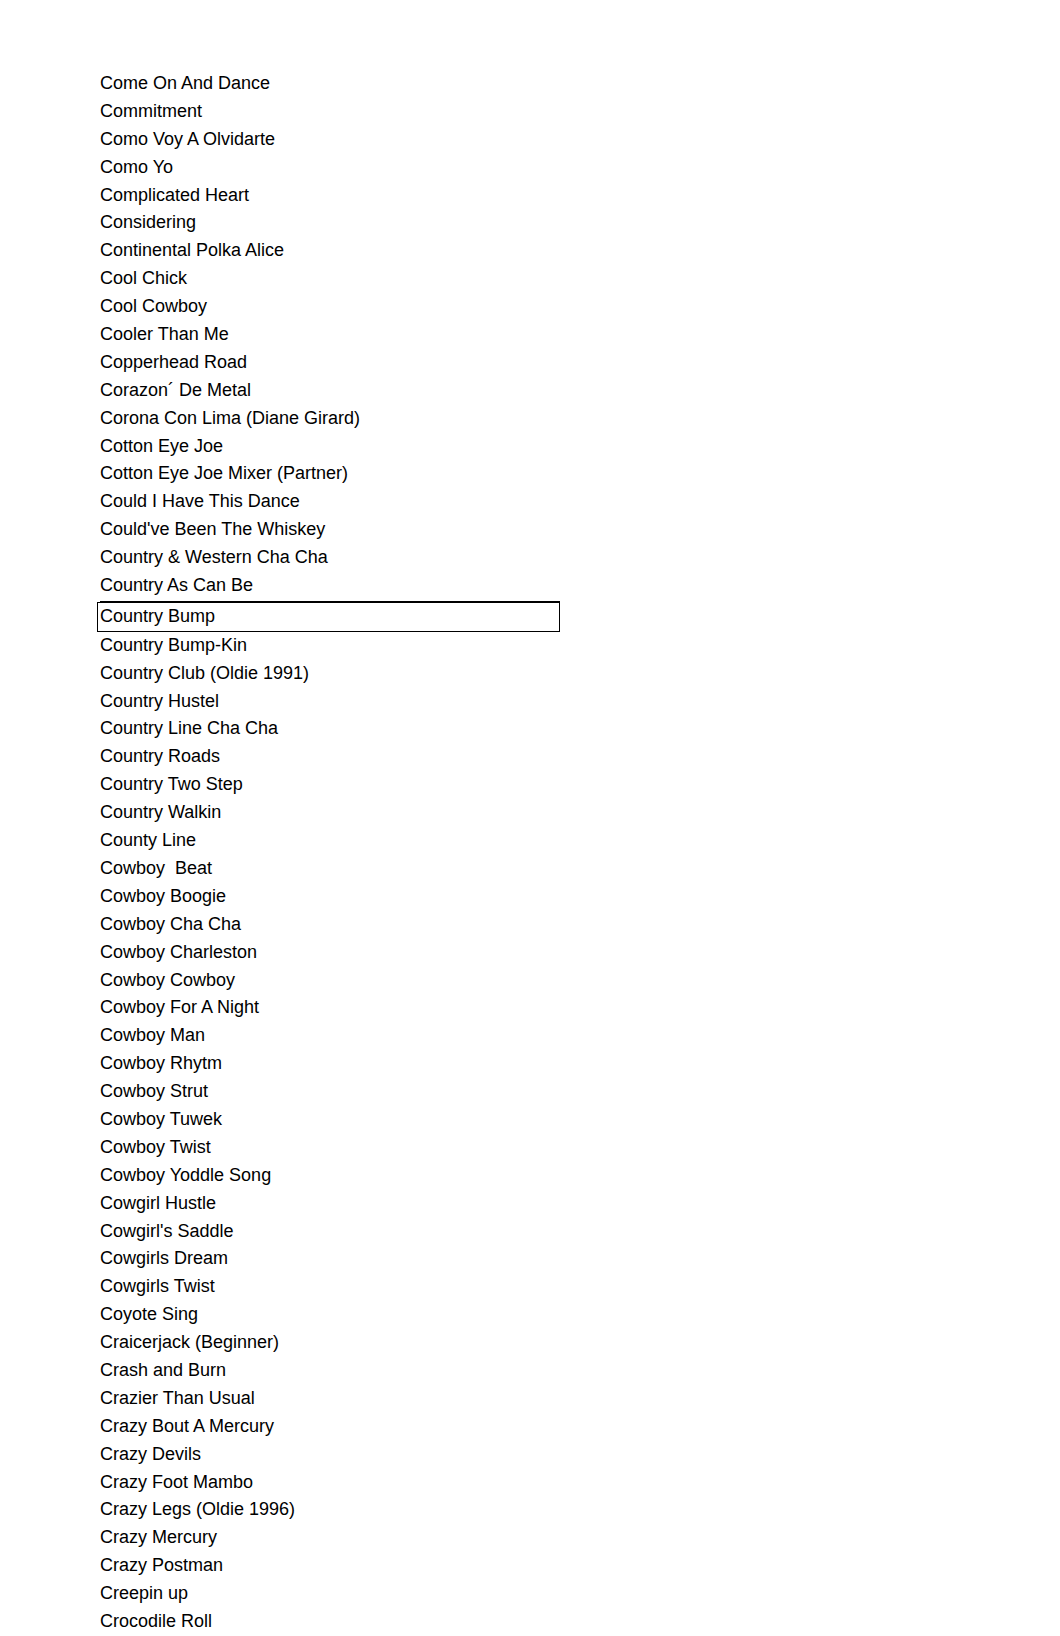Come On And Dance
Commitment
Como Voy A Olvidarte
Como Yo
Complicated Heart
Considering
Continental Polka Alice
Cool Chick
Cool Cowboy
Cooler Than Me
Copperhead Road
Corazon´ De Metal
Corona Con Lima (Diane Girard)
Cotton Eye Joe
Cotton Eye Joe Mixer (Partner)
Could I Have This Dance
Could've Been The Whiskey
Country & Western Cha Cha
Country As Can Be
Country Bump
Country Bump-Kin
Country Club (Oldie 1991)
Country Hustel
Country Line Cha Cha
Country Roads
Country Two Step
Country Walkin
County Line
Cowboy Beat
Cowboy Boogie
Cowboy Cha Cha
Cowboy Charleston
Cowboy Cowboy
Cowboy For A Night
Cowboy Man
Cowboy Rhytm
Cowboy Strut
Cowboy Tuwek
Cowboy Twist
Cowboy Yoddle Song
Cowgirl Hustle
Cowgirl's Saddle
Cowgirls Dream
Cowgirls Twist
Coyote Sing
Craicerjack (Beginner)
Crash and Burn
Crazier Than Usual
Crazy Bout A Mercury
Crazy Devils
Crazy Foot Mambo
Crazy Legs (Oldie 1996)
Crazy Mercury
Crazy Postman
Creepin up
Crocodile Roll